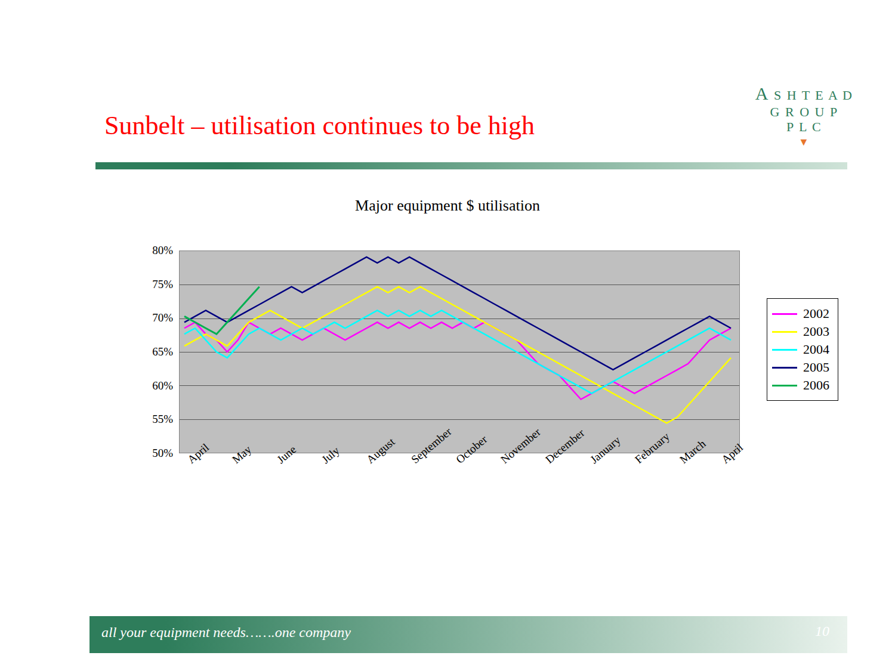A S H T E A D
G R O U P
P L C
▼
Sunbelt – utilisation continues to be high
Major equipment $ utilisation
80% 75% 70% 65% 60% 55% 50%
April May June July August September October November December January February March April
2002
2003
2004
2005
2006
all your equipment needs…….one company
10